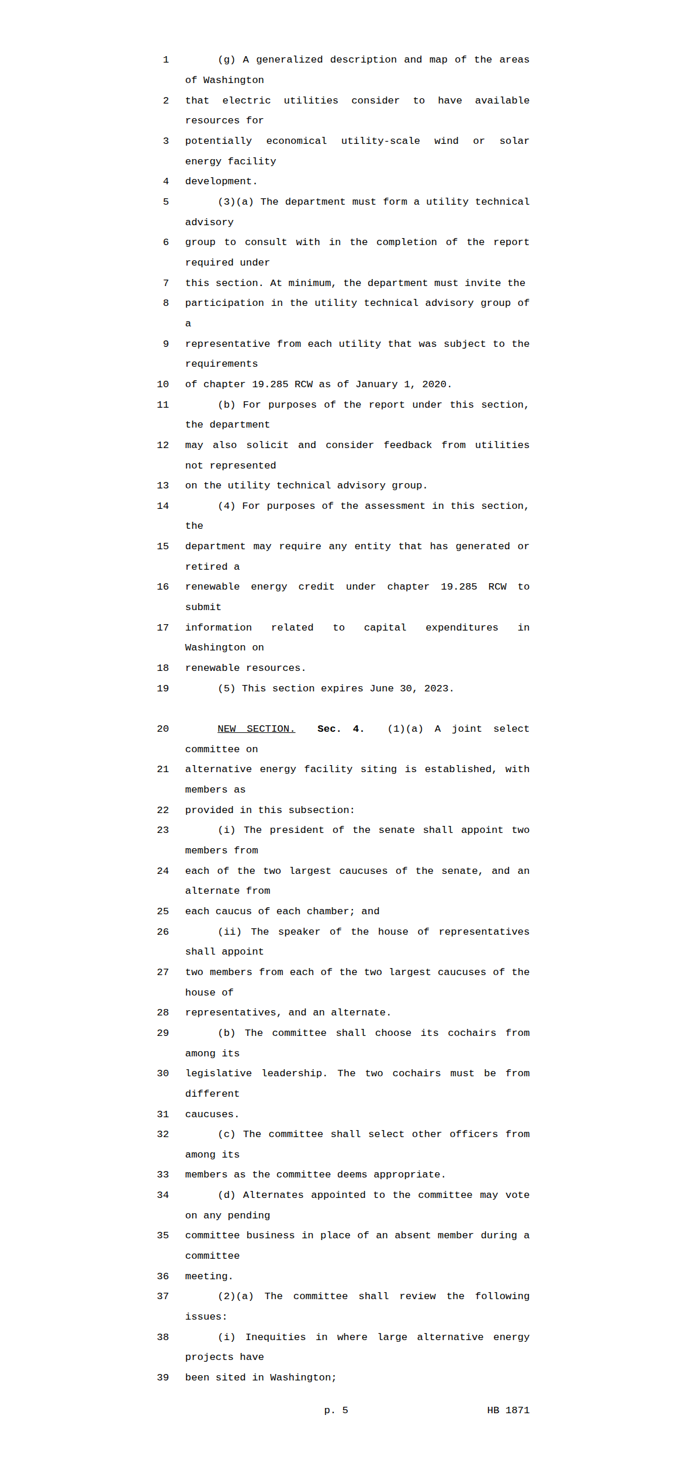1
(g) A generalized description and map of the areas of Washington
2
that electric utilities consider to have available resources for
3
potentially economical utility-scale wind or solar energy facility
4
development.
5
(3)(a) The department must form a utility technical advisory
6
group to consult with in the completion of the report required under
7
this section. At minimum, the department must invite the
8
participation in the utility technical advisory group of a
9
representative from each utility that was subject to the requirements
10
of chapter 19.285 RCW as of January 1, 2020.
11
(b) For purposes of the report under this section, the department
12
may also solicit and consider feedback from utilities not represented
13
on the utility technical advisory group.
14
(4) For purposes of the assessment in this section, the
15
department may require any entity that has generated or retired a
16
renewable energy credit under chapter 19.285 RCW to submit
17
information related to capital expenditures in Washington on
18
renewable resources.
19
(5) This section expires June 30, 2023.
20
NEW SECTION. Sec. 4. (1)(a) A joint select committee on
21
alternative energy facility siting is established, with members as
22
provided in this subsection:
23
(i) The president of the senate shall appoint two members from
24
each of the two largest caucuses of the senate, and an alternate from
25
each caucus of each chamber; and
26
(ii) The speaker of the house of representatives shall appoint
27
two members from each of the two largest caucuses of the house of
28
representatives, and an alternate.
29
(b) The committee shall choose its cochairs from among its
30
legislative leadership. The two cochairs must be from different
31
caucuses.
32
(c) The committee shall select other officers from among its
33
members as the committee deems appropriate.
34
(d) Alternates appointed to the committee may vote on any pending
35
committee business in place of an absent member during a committee
36
meeting.
37
(2)(a) The committee shall review the following issues:
38
(i) Inequities in where large alternative energy projects have
39
been sited in Washington;
p. 5 HB 1871